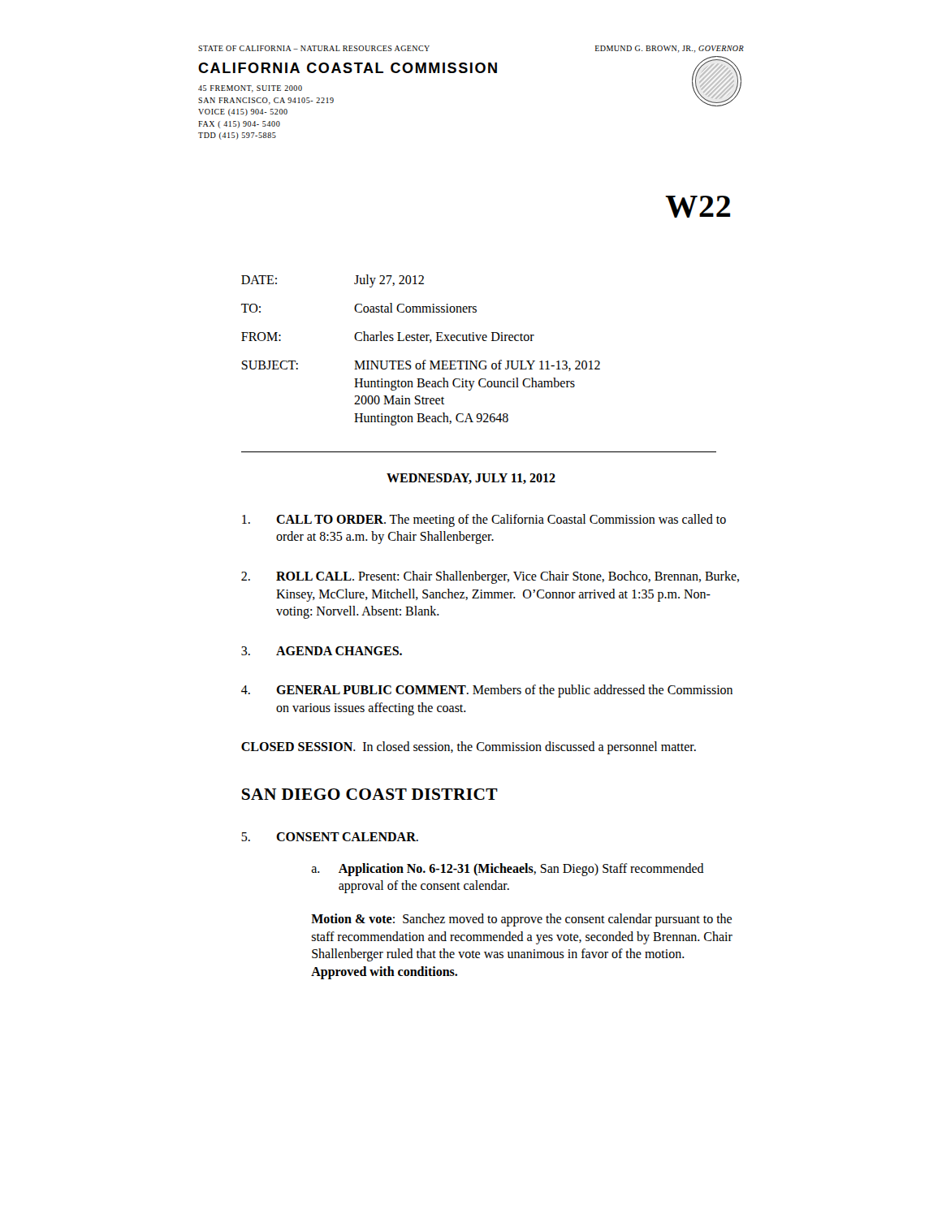State of California – Natural Resources Agency
Edmund G. Brown, Jr., Governor
CALIFORNIA COASTAL COMMISSION
45 Fremont, Suite 2000
San Francisco, CA 94105- 2219
Voice (415) 904- 5200
Fax ( 415) 904- 5400
TDD (415) 597-5885
W22
| DATE: | July 27, 2012 |
| TO: | Coastal Commissioners |
| FROM: | Charles Lester, Executive Director |
| SUBJECT: | MINUTES of MEETING of JULY 11-13, 2012 Huntington Beach City Council Chambers 2000 Main Street Huntington Beach, CA 92648 |
WEDNESDAY, JULY 11, 2012
1. CALL TO ORDER. The meeting of the California Coastal Commission was called to order at 8:35 a.m. by Chair Shallenberger.
2. ROLL CALL. Present: Chair Shallenberger, Vice Chair Stone, Bochco, Brennan, Burke, Kinsey, McClure, Mitchell, Sanchez, Zimmer. O’Connor arrived at 1:35 p.m. Non-voting: Norvell. Absent: Blank.
3. AGENDA CHANGES.
4. GENERAL PUBLIC COMMENT. Members of the public addressed the Commission on various issues affecting the coast.
CLOSED SESSION. In closed session, the Commission discussed a personnel matter.
SAN DIEGO COAST DISTRICT
5. CONSENT CALENDAR.
a. Application No. 6-12-31 (Micheaels, San Diego) Staff recommended approval of the consent calendar.
Motion & vote: Sanchez moved to approve the consent calendar pursuant to the staff recommendation and recommended a yes vote, seconded by Brennan. Chair Shallenberger ruled that the vote was unanimous in favor of the motion. Approved with conditions.